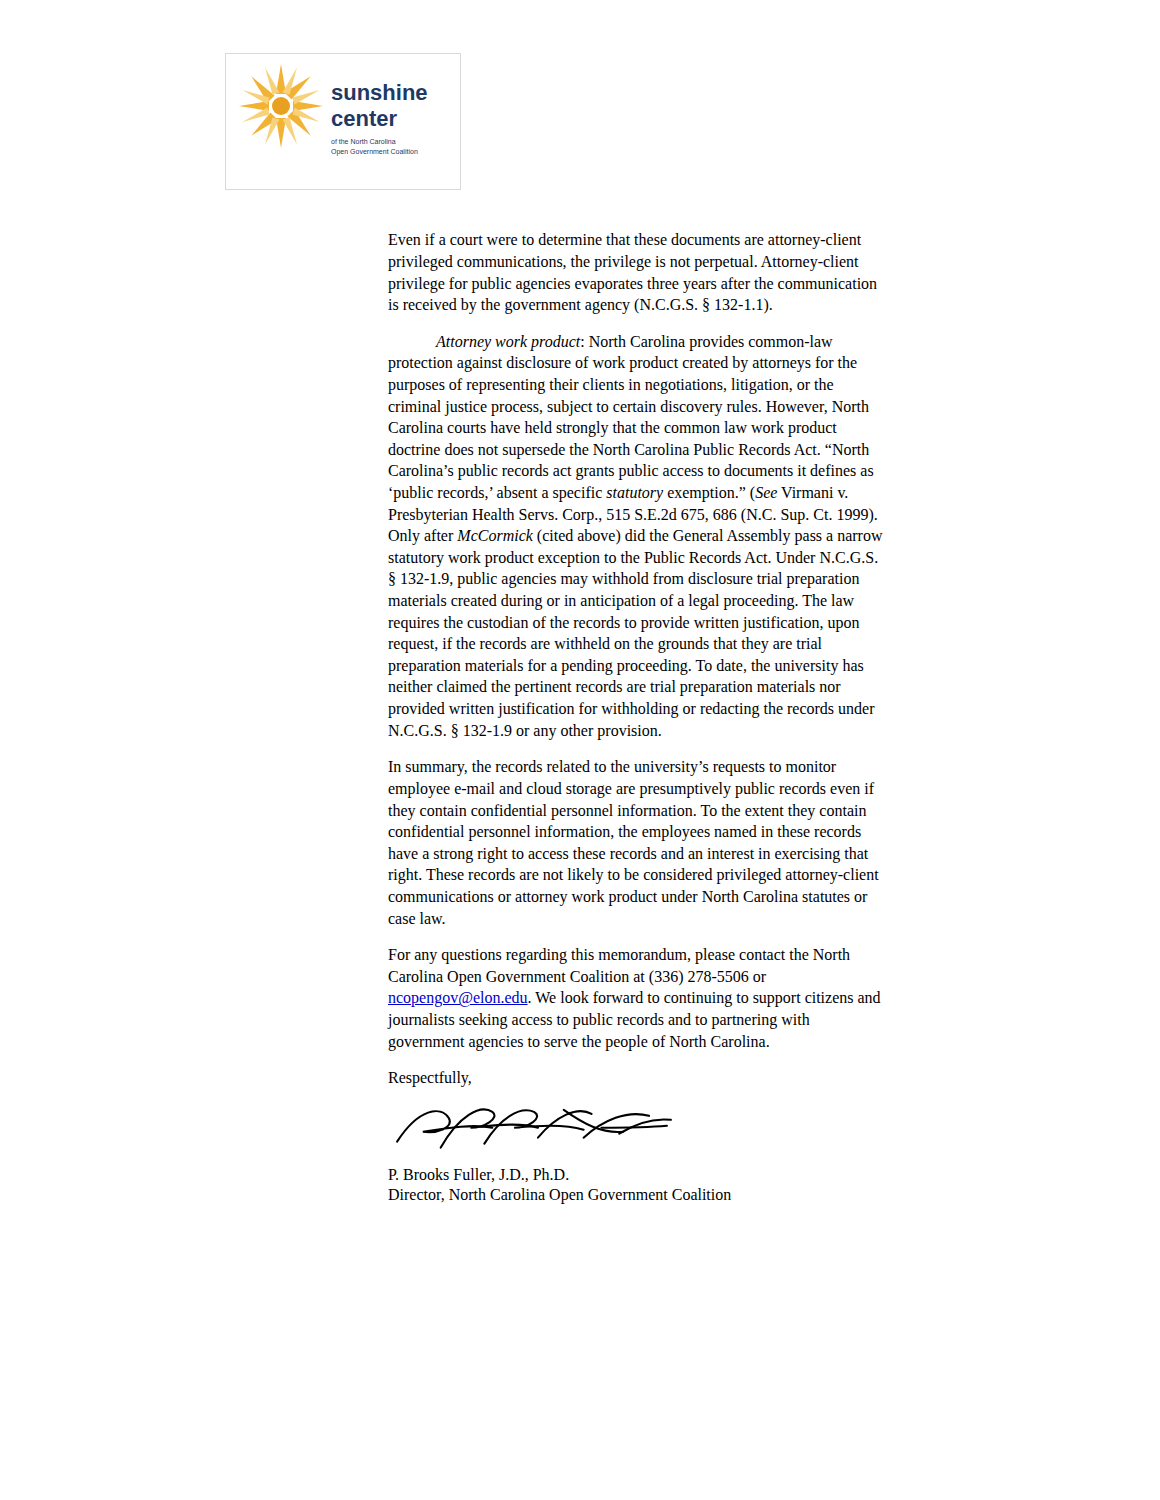sunshine center of the North Carolina Open Government Coalition
Even if a court were to determine that these documents are attorney-client privileged communications, the privilege is not perpetual. Attorney-client privilege for public agencies evaporates three years after the communication is received by the government agency (N.C.G.S. § 132-1.1).
Attorney work product: North Carolina provides common-law protection against disclosure of work product created by attorneys for the purposes of representing their clients in negotiations, litigation, or the criminal justice process, subject to certain discovery rules. However, North Carolina courts have held strongly that the common law work product doctrine does not supersede the North Carolina Public Records Act. “North Carolina’s public records act grants public access to documents it defines as ‘public records,’ absent a specific statutory exemption.” (See Virmani v. Presbyterian Health Servs. Corp., 515 S.E.2d 675, 686 (N.C. Sup. Ct. 1999). Only after McCormick (cited above) did the General Assembly pass a narrow statutory work product exception to the Public Records Act. Under N.C.G.S. § 132-1.9, public agencies may withhold from disclosure trial preparation materials created during or in anticipation of a legal proceeding. The law requires the custodian of the records to provide written justification, upon request, if the records are withheld on the grounds that they are trial preparation materials for a pending proceeding. To date, the university has neither claimed the pertinent records are trial preparation materials nor provided written justification for withholding or redacting the records under N.C.G.S. § 132-1.9 or any other provision.
In summary, the records related to the university’s requests to monitor employee e-mail and cloud storage are presumptively public records even if they contain confidential personnel information. To the extent they contain confidential personnel information, the employees named in these records have a strong right to access these records and an interest in exercising that right. These records are not likely to be considered privileged attorney-client communications or attorney work product under North Carolina statutes or case law.
For any questions regarding this memorandum, please contact the North Carolina Open Government Coalition at (336) 278-5506 or ncopengov@elon.edu. We look forward to continuing to support citizens and journalists seeking access to public records and to partnering with government agencies to serve the people of North Carolina.
Respectfully,
P. Brooks Fuller, J.D., Ph.D.
Director, North Carolina Open Government Coalition